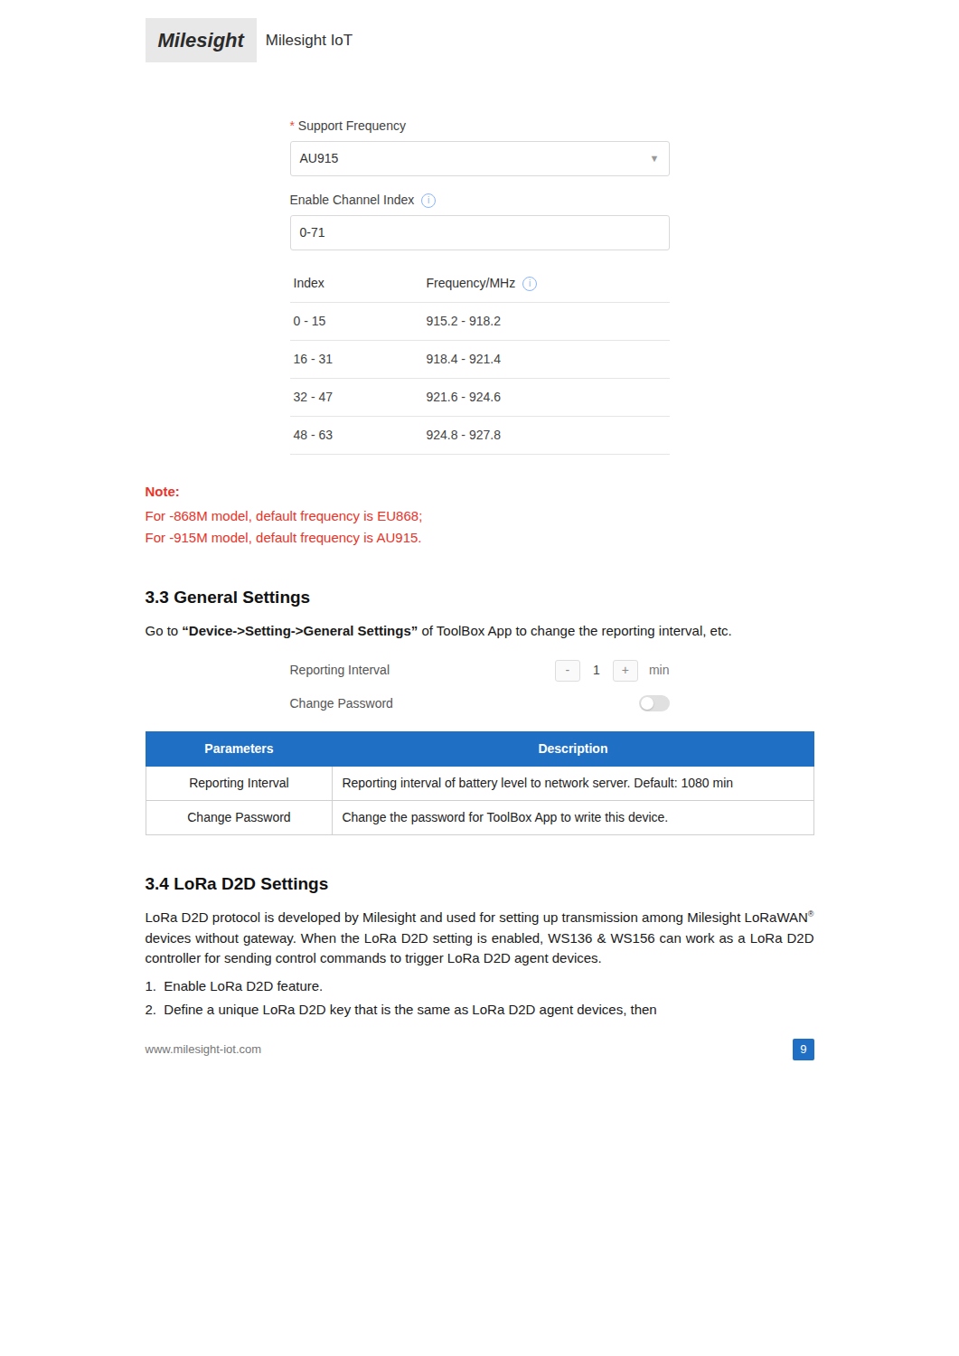Milesight
Milesight IoT
* Support Frequency
AU915 ▼
Enable Channel Index i
0-71
| Index | Frequency/MHz i |
| --- | --- |
| 0 - 15 | 915.2 - 918.2 |
| 16 - 31 | 918.4 - 921.4 |
| 32 - 47 | 921.6 - 924.6 |
| 48 - 63 | 924.8 - 927.8 |
Note:
For -868M model, default frequency is EU868;
For -915M model, default frequency is AU915.
3.3 General Settings
Go to “Device->Setting->General Settings” of ToolBox App to change the reporting interval, etc.
Reporting Interval - 1 + min
Change Password
| Parameters | Description |
| --- | --- |
| Reporting Interval | Reporting interval of battery level to network server. Default: 1080 min |
| Change Password | Change the password for ToolBox App to write this device. |
3.4 LoRa D2D Settings
LoRa D2D protocol is developed by Milesight and used for setting up transmission among Milesight LoRaWAN® devices without gateway. When the LoRa D2D setting is enabled, WS136 & WS156 can work as a LoRa D2D controller for sending control commands to trigger LoRa D2D agent devices.
1. Enable LoRa D2D feature.
2. Define a unique LoRa D2D key that is the same as LoRa D2D agent devices, then
www.milesight-iot.com 9